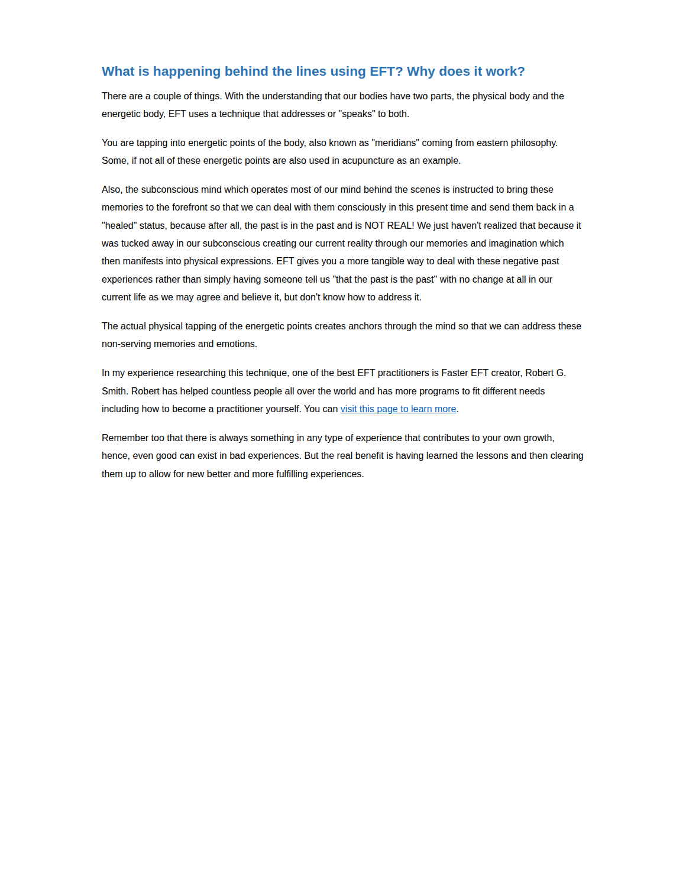What is happening behind the lines using EFT? Why does it work?
There are a couple of things. With the understanding that our bodies have two parts, the physical body and the energetic body, EFT uses a technique that addresses or "speaks" to both.
You are tapping into energetic points of the body, also known as "meridians" coming from eastern philosophy. Some, if not all of these energetic points are also used in acupuncture as an example.
Also, the subconscious mind which operates most of our mind behind the scenes is instructed to bring these memories to the forefront so that we can deal with them consciously in this present time and send them back in a "healed" status, because after all, the past is in the past and is NOT REAL! We just haven't realized that because it was tucked away in our subconscious creating our current reality through our memories and imagination which then manifests into physical expressions. EFT gives you a more tangible way to deal with these negative past experiences rather than simply having someone tell us "that the past is the past" with no change at all in our current life as we may agree and believe it, but don't know how to address it.
The actual physical tapping of the energetic points creates anchors through the mind so that we can address these non-serving memories and emotions.
In my experience researching this technique, one of the best EFT practitioners is Faster EFT creator, Robert G. Smith. Robert has helped countless people all over the world and has more programs to fit different needs including how to become a practitioner yourself. You can visit this page to learn more.
Remember too that there is always something in any type of experience that contributes to your own growth, hence, even good can exist in bad experiences. But the real benefit is having learned the lessons and then clearing them up to allow for new better and more fulfilling experiences.